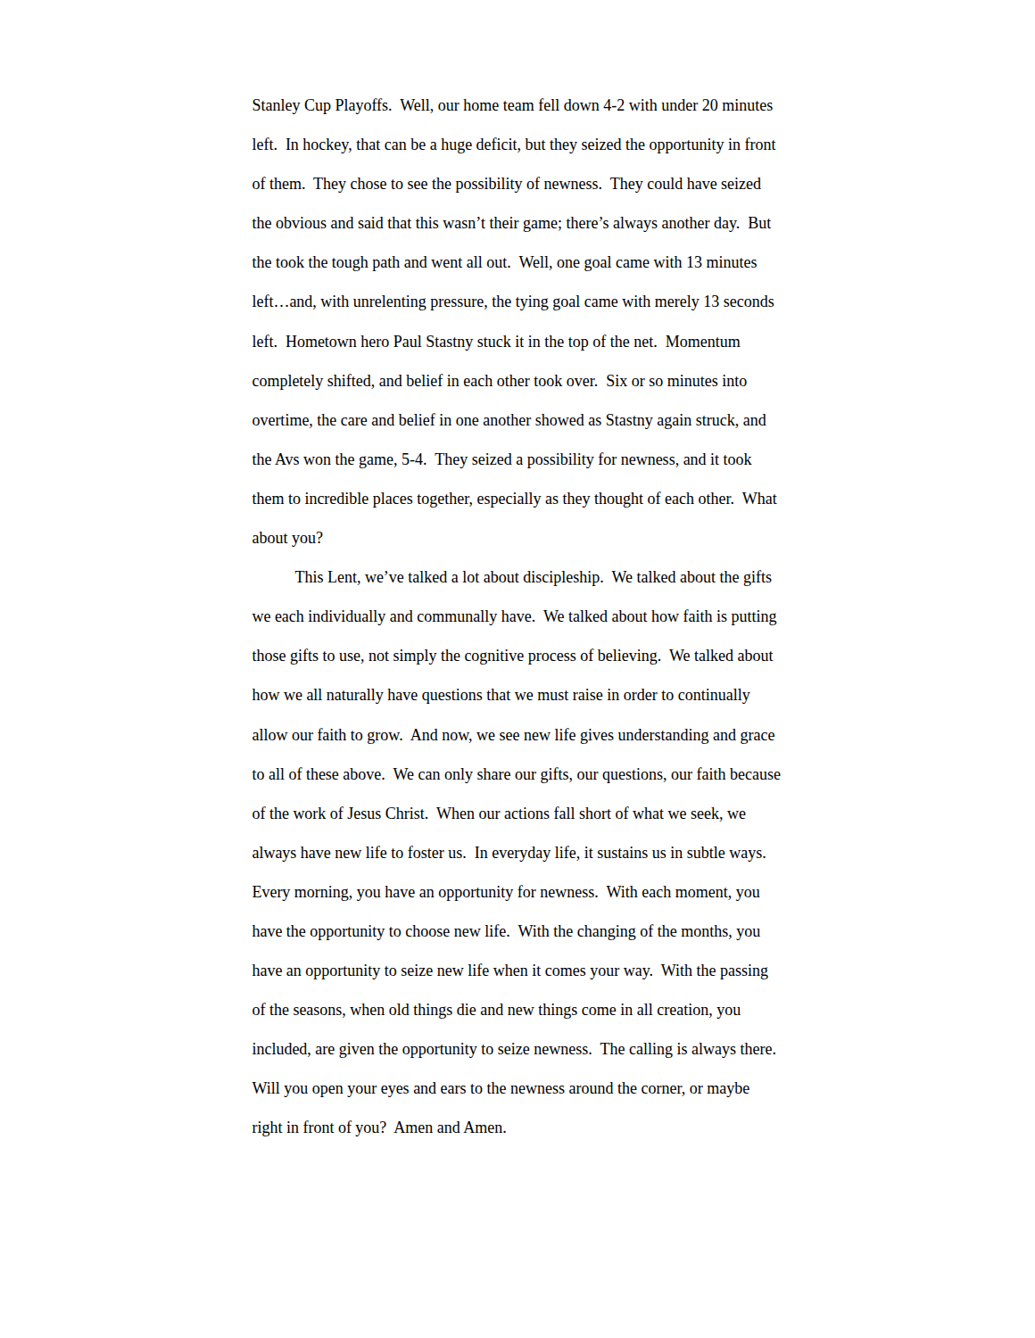Stanley Cup Playoffs. Well, our home team fell down 4-2 with under 20 minutes left. In hockey, that can be a huge deficit, but they seized the opportunity in front of them. They chose to see the possibility of newness. They could have seized the obvious and said that this wasn’t their game; there’s always another day. But the took the tough path and went all out. Well, one goal came with 13 minutes left…and, with unrelenting pressure, the tying goal came with merely 13 seconds left. Hometown hero Paul Stastny stuck it in the top of the net. Momentum completely shifted, and belief in each other took over. Six or so minutes into overtime, the care and belief in one another showed as Stastny again struck, and the Avs won the game, 5-4. They seized a possibility for newness, and it took them to incredible places together, especially as they thought of each other. What about you?
This Lent, we’ve talked a lot about discipleship. We talked about the gifts we each individually and communally have. We talked about how faith is putting those gifts to use, not simply the cognitive process of believing. We talked about how we all naturally have questions that we must raise in order to continually allow our faith to grow. And now, we see new life gives understanding and grace to all of these above. We can only share our gifts, our questions, our faith because of the work of Jesus Christ. When our actions fall short of what we seek, we always have new life to foster us. In everyday life, it sustains us in subtle ways. Every morning, you have an opportunity for newness. With each moment, you have the opportunity to choose new life. With the changing of the months, you have an opportunity to seize new life when it comes your way. With the passing of the seasons, when old things die and new things come in all creation, you included, are given the opportunity to seize newness. The calling is always there. Will you open your eyes and ears to the newness around the corner, or maybe right in front of you? Amen and Amen.